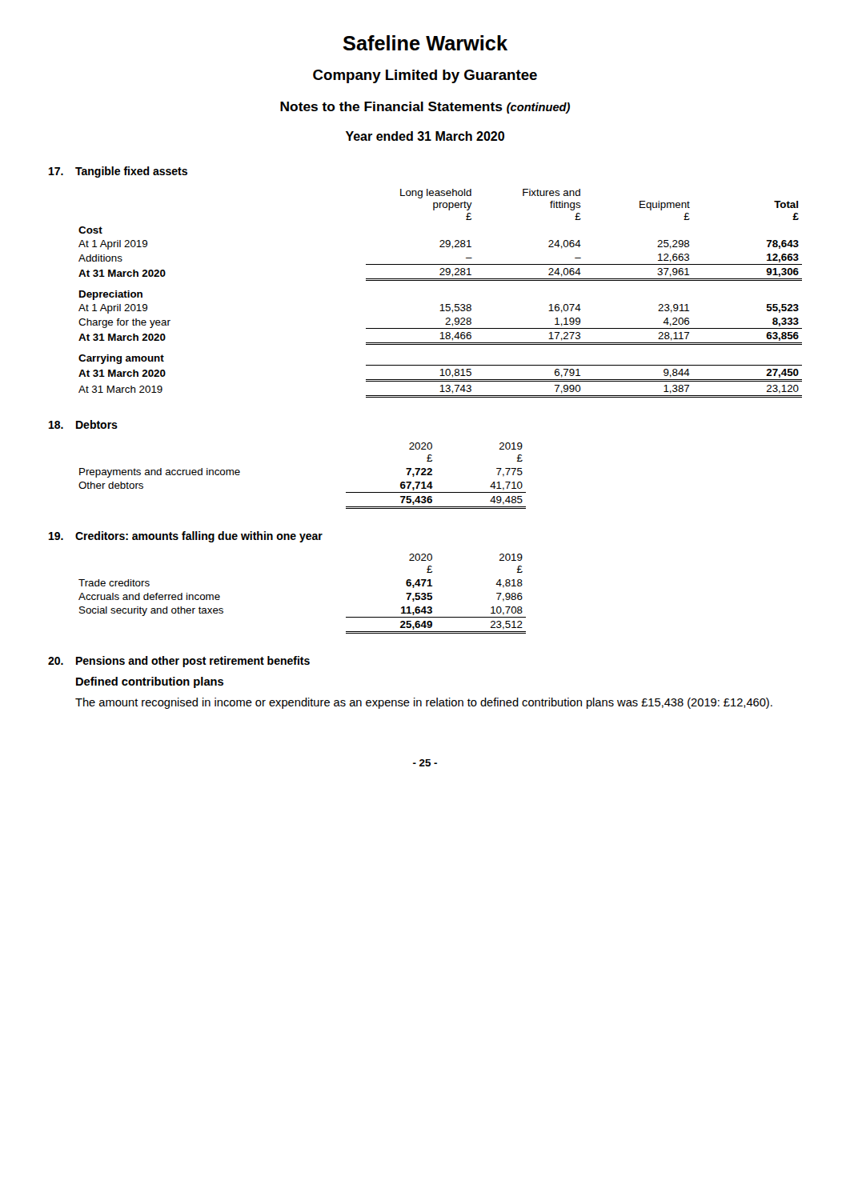Safeline Warwick
Company Limited by Guarantee
Notes to the Financial Statements (continued)
Year ended 31 March 2020
17. Tangible fixed assets
| | Long leasehold property £ | Fixtures and fittings £ | Equipment £ | Total £ |
| --- | --- | --- | --- | --- |
| Cost | | | | |
| At 1 April 2019 | 29,281 | 24,064 | 25,298 | 78,643 |
| Additions | – | – | 12,663 | 12,663 |
| At 31 March 2020 | 29,281 | 24,064 | 37,961 | 91,306 |
| Depreciation | | | | |
| At 1 April 2019 | 15,538 | 16,074 | 23,911 | 55,523 |
| Charge for the year | 2,928 | 1,199 | 4,206 | 8,333 |
| At 31 March 2020 | 18,466 | 17,273 | 28,117 | 63,856 |
| Carrying amount | | | | |
| At 31 March 2020 | 10,815 | 6,791 | 9,844 | 27,450 |
| At 31 March 2019 | 13,743 | 7,990 | 1,387 | 23,120 |
18. Debtors
| | 2020 £ | 2019 £ |
| --- | --- | --- |
| Prepayments and accrued income | 7,722 | 7,775 |
| Other debtors | 67,714 | 41,710 |
| | 75,436 | 49,485 |
19. Creditors: amounts falling due within one year
| | 2020 £ | 2019 £ |
| --- | --- | --- |
| Trade creditors | 6,471 | 4,818 |
| Accruals and deferred income | 7,535 | 7,986 |
| Social security and other taxes | 11,643 | 10,708 |
| | 25,649 | 23,512 |
20. Pensions and other post retirement benefits
Defined contribution plans
The amount recognised in income or expenditure as an expense in relation to defined contribution plans was £15,438 (2019: £12,460).
- 25 -